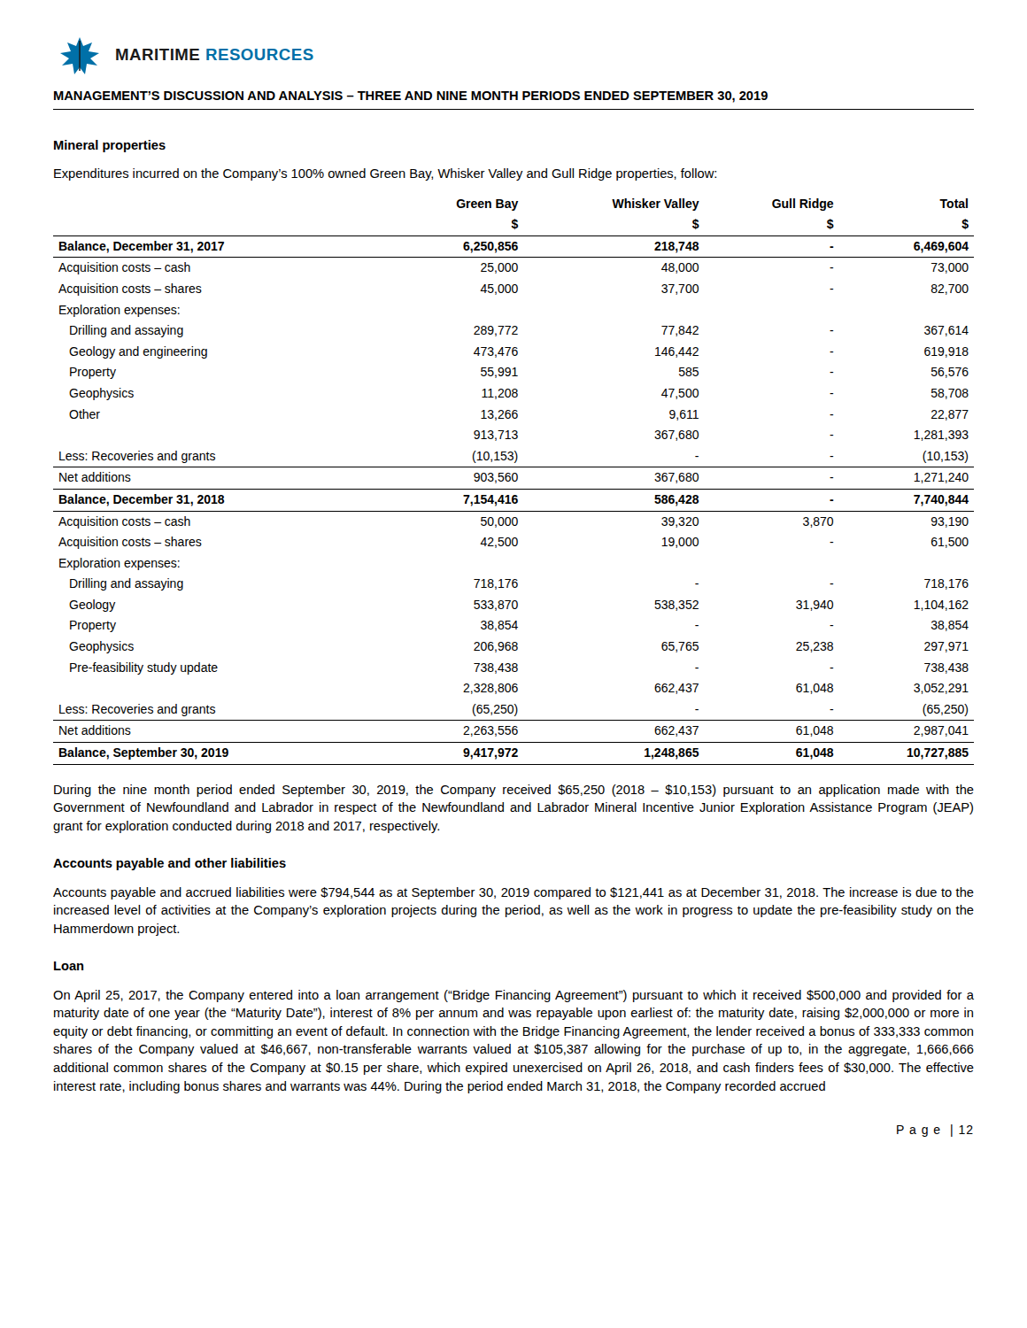MARITIME RESOURCES
MANAGEMENT’S DISCUSSION AND ANALYSIS – THREE AND NINE MONTH PERIODS ENDED SEPTEMBER 30, 2019
Mineral properties
Expenditures incurred on the Company’s 100% owned Green Bay, Whisker Valley and Gull Ridge properties, follow:
| | Green Bay | Whisker Valley | Gull Ridge | Total |
| --- | --- | --- | --- | --- |
| | $ | $ | $ | $ |
| Balance, December 31, 2017 | 6,250,856 | 218,748 | - | 6,469,604 |
| Acquisition costs – cash | 25,000 | 48,000 | - | 73,000 |
| Acquisition costs – shares | 45,000 | 37,700 | - | 82,700 |
| Exploration expenses: | | | | |
| Drilling and assaying | 289,772 | 77,842 | - | 367,614 |
| Geology and engineering | 473,476 | 146,442 | - | 619,918 |
| Property | 55,991 | 585 | - | 56,576 |
| Geophysics | 11,208 | 47,500 | - | 58,708 |
| Other | 13,266 | 9,611 | - | 22,877 |
| | 913,713 | 367,680 | - | 1,281,393 |
| Less: Recoveries and grants | (10,153) | - | - | (10,153) |
| Net additions | 903,560 | 367,680 | - | 1,271,240 |
| Balance, December 31, 2018 | 7,154,416 | 586,428 | - | 7,740,844 |
| Acquisition costs – cash | 50,000 | 39,320 | 3,870 | 93,190 |
| Acquisition costs – shares | 42,500 | 19,000 | - | 61,500 |
| Exploration expenses: | | | | |
| Drilling and assaying | 718,176 | - | - | 718,176 |
| Geology | 533,870 | 538,352 | 31,940 | 1,104,162 |
| Property | 38,854 | - | - | 38,854 |
| Geophysics | 206,968 | 65,765 | 25,238 | 297,971 |
| Pre-feasibility study update | 738,438 | - | - | 738,438 |
| | 2,328,806 | 662,437 | 61,048 | 3,052,291 |
| Less: Recoveries and grants | (65,250) | - | - | (65,250) |
| Net additions | 2,263,556 | 662,437 | 61,048 | 2,987,041 |
| Balance, September 30, 2019 | 9,417,972 | 1,248,865 | 61,048 | 10,727,885 |
During the nine month period ended September 30, 2019, the Company received $65,250 (2018 – $10,153) pursuant to an application made with the Government of Newfoundland and Labrador in respect of the Newfoundland and Labrador Mineral Incentive Junior Exploration Assistance Program (JEAP) grant for exploration conducted during 2018 and 2017, respectively.
Accounts payable and other liabilities
Accounts payable and accrued liabilities were $794,544 as at September 30, 2019 compared to $121,441 as at December 31, 2018. The increase is due to the increased level of activities at the Company’s exploration projects during the period, as well as the work in progress to update the pre-feasibility study on the Hammerdown project.
Loan
On April 25, 2017, the Company entered into a loan arrangement (“Bridge Financing Agreement”) pursuant to which it received $500,000 and provided for a maturity date of one year (the “Maturity Date”), interest of 8% per annum and was repayable upon earliest of: the maturity date, raising $2,000,000 or more in equity or debt financing, or committing an event of default. In connection with the Bridge Financing Agreement, the lender received a bonus of 333,333 common shares of the Company valued at $46,667, non-transferable warrants valued at $105,387 allowing for the purchase of up to, in the aggregate, 1,666,666 additional common shares of the Company at $0.15 per share, which expired unexercised on April 26, 2018, and cash finders fees of $30,000. The effective interest rate, including bonus shares and warrants was 44%. During the period ended March 31, 2018, the Company recorded accrued
P a g e | 12